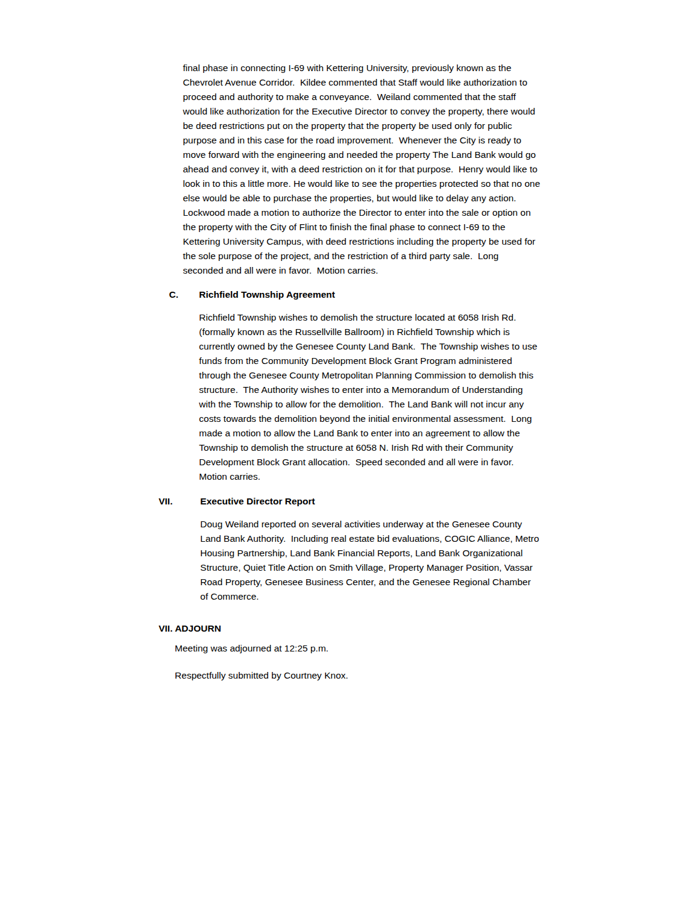final phase in connecting I-69 with Kettering University, previously known as the Chevrolet Avenue Corridor. Kildee commented that Staff would like authorization to proceed and authority to make a conveyance. Weiland commented that the staff would like authorization for the Executive Director to convey the property, there would be deed restrictions put on the property that the property be used only for public purpose and in this case for the road improvement. Whenever the City is ready to move forward with the engineering and needed the property The Land Bank would go ahead and convey it, with a deed restriction on it for that purpose. Henry would like to look in to this a little more. He would like to see the properties protected so that no one else would be able to purchase the properties, but would like to delay any action. Lockwood made a motion to authorize the Director to enter into the sale or option on the property with the City of Flint to finish the final phase to connect I-69 to the Kettering University Campus, with deed restrictions including the property be used for the sole purpose of the project, and the restriction of a third party sale. Long seconded and all were in favor. Motion carries.
C.
Richfield Township Agreement
Richfield Township wishes to demolish the structure located at 6058 Irish Rd. (formally known as the Russellville Ballroom) in Richfield Township which is currently owned by the Genesee County Land Bank. The Township wishes to use funds from the Community Development Block Grant Program administered through the Genesee County Metropolitan Planning Commission to demolish this structure. The Authority wishes to enter into a Memorandum of Understanding with the Township to allow for the demolition. The Land Bank will not incur any costs towards the demolition beyond the initial environmental assessment. Long made a motion to allow the Land Bank to enter into an agreement to allow the Township to demolish the structure at 6058 N. Irish Rd with their Community Development Block Grant allocation. Speed seconded and all were in favor. Motion carries.
VII.
Executive Director Report
Doug Weiland reported on several activities underway at the Genesee County Land Bank Authority. Including real estate bid evaluations, COGIC Alliance, Metro Housing Partnership, Land Bank Financial Reports, Land Bank Organizational Structure, Quiet Title Action on Smith Village, Property Manager Position, Vassar Road Property, Genesee Business Center, and the Genesee Regional Chamber of Commerce.
VII. ADJOURN
Meeting was adjourned at 12:25 p.m.
Respectfully submitted by Courtney Knox.